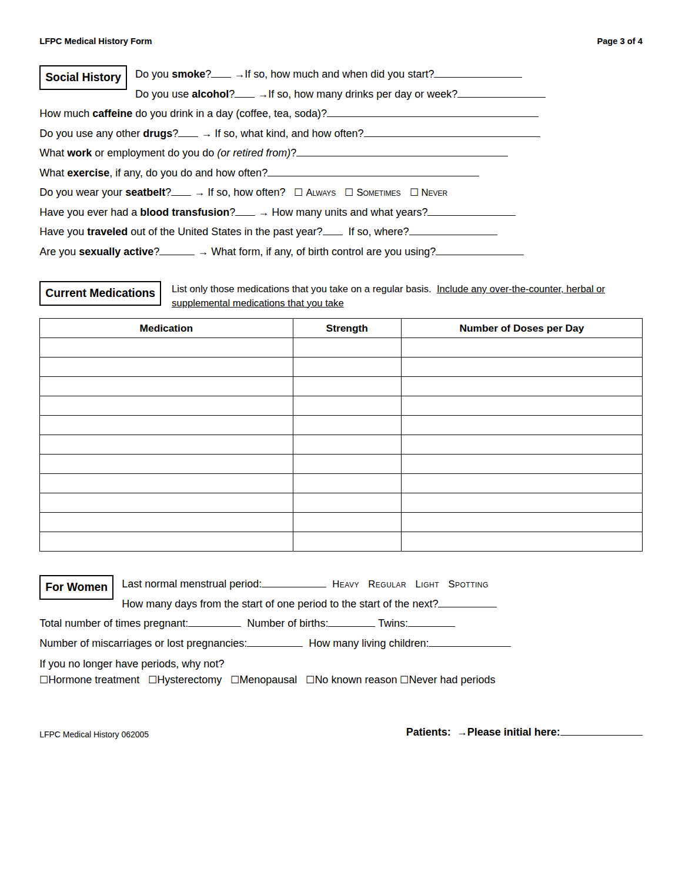LFPC Medical History Form Page 3 of 4
Social History
Do you smoke? →If so, how much and when did you start?
Do you use alcohol? →If so, how many drinks per day or week?
How much caffeine do you drink in a day (coffee, tea, soda)?
Do you use any other drugs? → If so, what kind, and how often?
What work or employment do you do (or retired from)?
What exercise, if any, do you do and how often?
Do you wear your seatbelt? → If so, how often? ☐ Always ☐ Sometimes ☐ Never
Have you ever had a blood transfusion? → How many units and what years?
Have you traveled out of the United States in the past year? If so, where?
Are you sexually active? → What form, if any, of birth control are you using?
Current Medications
List only those medications that you take on a regular basis. Include any over-the-counter, herbal or supplemental medications that you take
| Medication | Strength | Number of Doses per Day |
| --- | --- | --- |
For Women
Last normal menstrual period: Heavy Regular Light Spotting
How many days from the start of one period to the start of the next?
Total number of times pregnant: Number of births: Twins:
Number of miscarriages or lost pregnancies: How many living children:
If you no longer have periods, why not?
☐Hormone treatment ☐Hysterectomy ☐Menopausal ☐No known reason ☐Never had periods
LFPC Medical History 062005 Patients: →Please initial here: